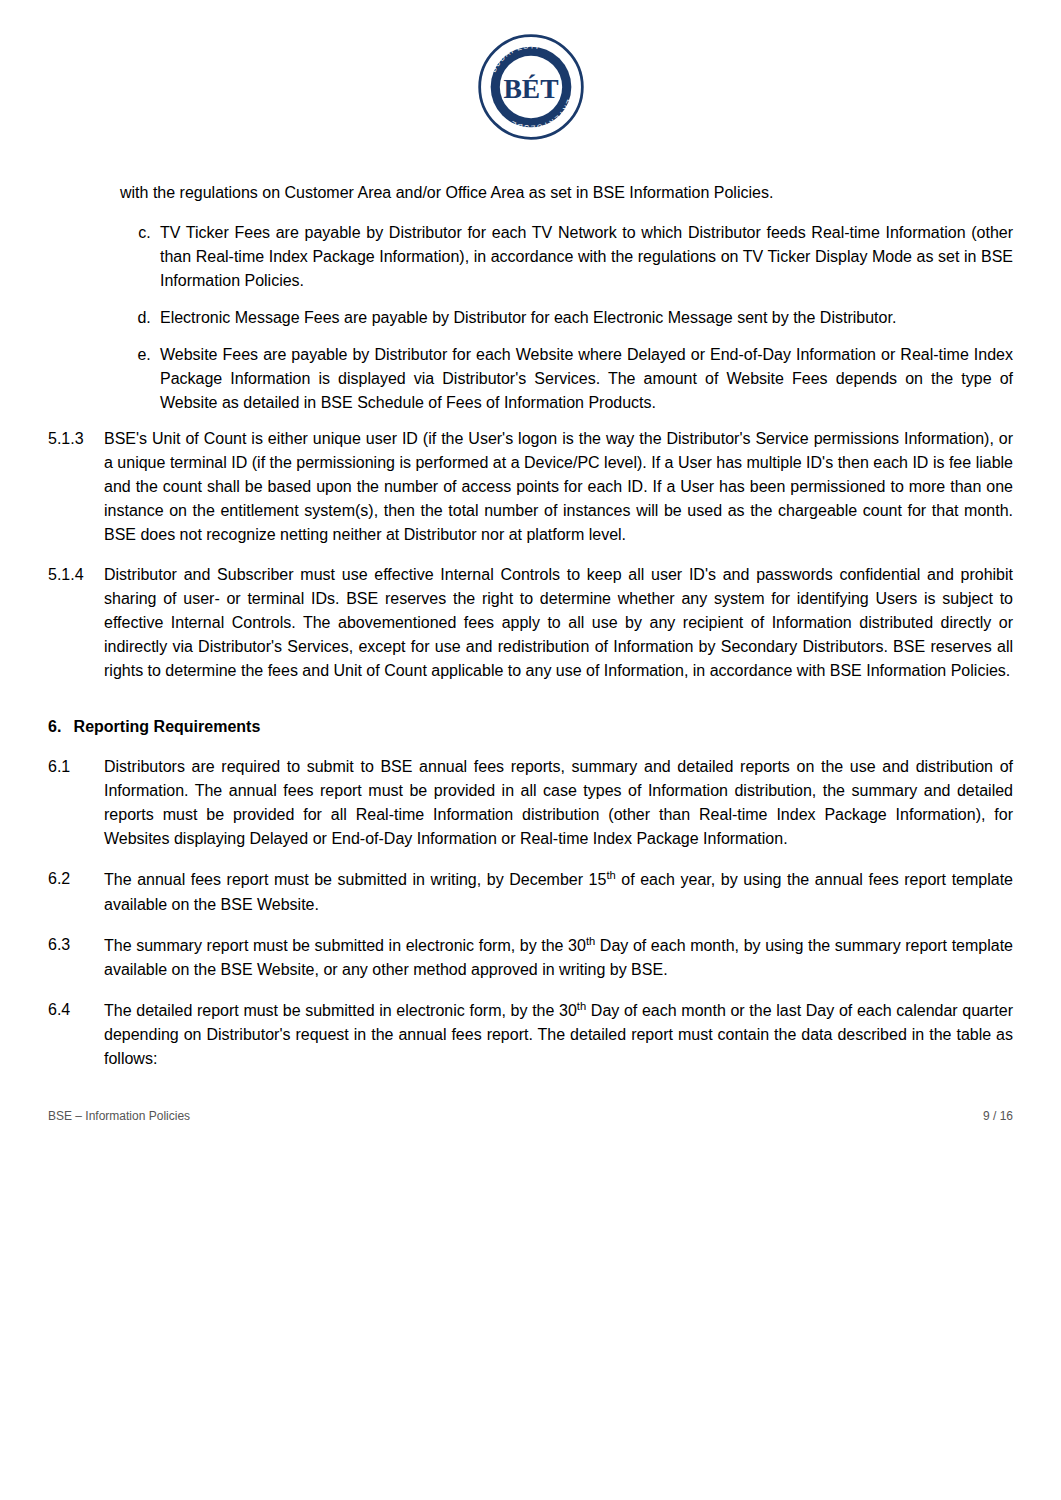BÉT BUDAPESTI ÉRTÉKTŐZSDE
with the regulations on Customer Area and/or Office Area as set in BSE Information Policies.
TV Ticker Fees are payable by Distributor for each TV Network to which Distributor feeds Real-time Information (other than Real-time Index Package Information), in accordance with the regulations on TV Ticker Display Mode as set in BSE Information Policies.
Electronic Message Fees are payable by Distributor for each Electronic Message sent by the Distributor.
Website Fees are payable by Distributor for each Website where Delayed or End-of-Day Information or Real-time Index Package Information is displayed via Distributor's Services. The amount of Website Fees depends on the type of Website as detailed in BSE Schedule of Fees of Information Products.
5.1.3
BSE's Unit of Count is either unique user ID (if the User's logon is the way the Distributor's Service permissions Information), or a unique terminal ID (if the permissioning is performed at a Device/PC level). If a User has multiple ID's then each ID is fee liable and the count shall be based upon the number of access points for each ID. If a User has been permissioned to more than one instance on the entitlement system(s), then the total number of instances will be used as the chargeable count for that month. BSE does not recognize netting neither at Distributor nor at platform level.
5.1.4
Distributor and Subscriber must use effective Internal Controls to keep all user ID's and passwords confidential and prohibit sharing of user- or terminal IDs. BSE reserves the right to determine whether any system for identifying Users is subject to effective Internal Controls. The abovementioned fees apply to all use by any recipient of Information distributed directly or indirectly via Distributor's Services, except for use and redistribution of Information by Secondary Distributors. BSE reserves all rights to determine the fees and Unit of Count applicable to any use of Information, in accordance with BSE Information Policies.
6. Reporting Requirements
6.1
Distributors are required to submit to BSE annual fees reports, summary and detailed reports on the use and distribution of Information. The annual fees report must be provided in all case types of Information distribution, the summary and detailed reports must be provided for all Real-time Information distribution (other than Real-time Index Package Information), for Websites displaying Delayed or End-of-Day Information or Real-time Index Package Information.
6.2
The annual fees report must be submitted in writing, by December 15th of each year, by using the annual fees report template available on the BSE Website.
6.3
The summary report must be submitted in electronic form, by the 30th Day of each month, by using the summary report template available on the BSE Website, or any other method approved in writing by BSE.
6.4
The detailed report must be submitted in electronic form, by the 30th Day of each month or the last Day of each calendar quarter depending on Distributor's request in the annual fees report. The detailed report must contain the data described in the table as follows:
BSE – Information Policies 9 / 16